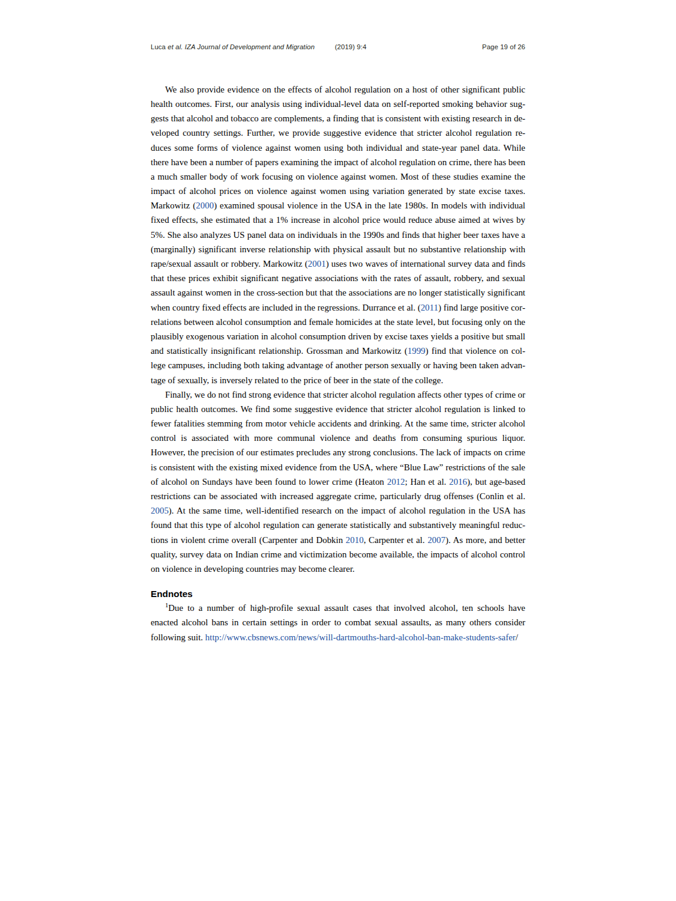Luca et al. IZA Journal of Development and Migration
(2019) 9:4
Page 19 of 26
We also provide evidence on the effects of alcohol regulation on a host of other significant public health outcomes. First, our analysis using individual-level data on self-reported smoking behavior suggests that alcohol and tobacco are complements, a finding that is consistent with existing research in developed country settings. Further, we provide suggestive evidence that stricter alcohol regulation reduces some forms of violence against women using both individual and state-year panel data. While there have been a number of papers examining the impact of alcohol regulation on crime, there has been a much smaller body of work focusing on violence against women. Most of these studies examine the impact of alcohol prices on violence against women using variation generated by state excise taxes. Markowitz (2000) examined spousal violence in the USA in the late 1980s. In models with individual fixed effects, she estimated that a 1% increase in alcohol price would reduce abuse aimed at wives by 5%. She also analyzes US panel data on individuals in the 1990s and finds that higher beer taxes have a (marginally) significant inverse relationship with physical assault but no substantive relationship with rape/sexual assault or robbery. Markowitz (2001) uses two waves of international survey data and finds that these prices exhibit significant negative associations with the rates of assault, robbery, and sexual assault against women in the cross-section but that the associations are no longer statistically significant when country fixed effects are included in the regressions. Durrance et al. (2011) find large positive correlations between alcohol consumption and female homicides at the state level, but focusing only on the plausibly exogenous variation in alcohol consumption driven by excise taxes yields a positive but small and statistically insignificant relationship. Grossman and Markowitz (1999) find that violence on college campuses, including both taking advantage of another person sexually or having been taken advantage of sexually, is inversely related to the price of beer in the state of the college.
Finally, we do not find strong evidence that stricter alcohol regulation affects other types of crime or public health outcomes. We find some suggestive evidence that stricter alcohol regulation is linked to fewer fatalities stemming from motor vehicle accidents and drinking. At the same time, stricter alcohol control is associated with more communal violence and deaths from consuming spurious liquor. However, the precision of our estimates precludes any strong conclusions. The lack of impacts on crime is consistent with the existing mixed evidence from the USA, where “Blue Law” restrictions of the sale of alcohol on Sundays have been found to lower crime (Heaton 2012; Han et al. 2016), but age-based restrictions can be associated with increased aggregate crime, particularly drug offenses (Conlin et al. 2005). At the same time, well-identified research on the impact of alcohol regulation in the USA has found that this type of alcohol regulation can generate statistically and substantively meaningful reductions in violent crime overall (Carpenter and Dobkin 2010, Carpenter et al. 2007). As more, and better quality, survey data on Indian crime and victimization become available, the impacts of alcohol control on violence in developing countries may become clearer.
Endnotes
1Due to a number of high-profile sexual assault cases that involved alcohol, ten schools have enacted alcohol bans in certain settings in order to combat sexual assaults, as many others consider following suit. http://www.cbsnews.com/news/will-dartmouths-hard-alcohol-ban-make-students-safer/